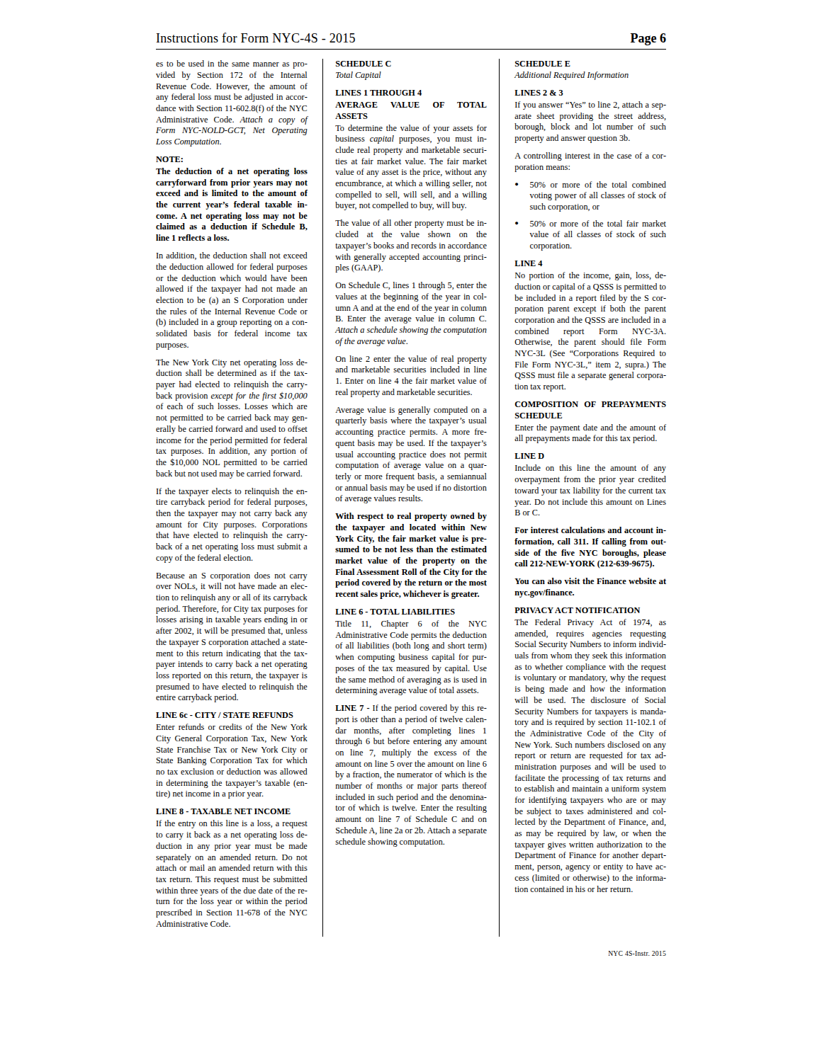Instructions for Form NYC-4S - 2015
Page 6
es to be used in the same manner as provided by Section 172 of the Internal Revenue Code. However, the amount of any federal loss must be adjusted in accordance with Section 11-602.8(f) of the NYC Administrative Code. Attach a copy of Form NYC-NOLD-GCT, Net Operating Loss Computation.
NOTE:
The deduction of a net operating loss carryforward from prior years may not exceed and is limited to the amount of the current year’s federal taxable income. A net operating loss may not be claimed as a deduction if Schedule B, line 1 reflects a loss.
In addition, the deduction shall not exceed the deduction allowed for federal purposes or the deduction which would have been allowed if the taxpayer had not made an election to be (a) an S Corporation under the rules of the Internal Revenue Code or (b) included in a group reporting on a consolidated basis for federal income tax purposes.
The New York City net operating loss deduction shall be determined as if the taxpayer had elected to relinquish the carryback provision except for the first $10,000 of each of such losses. Losses which are not permitted to be carried back may generally be carried forward and used to offset income for the period permitted for federal tax purposes. In addition, any portion of the $10,000 NOL permitted to be carried back but not used may be carried forward.
If the taxpayer elects to relinquish the entire carryback period for federal purposes, then the taxpayer may not carry back any amount for City purposes. Corporations that have elected to relinquish the carryback of a net operating loss must submit a copy of the federal election.
Because an S corporation does not carry over NOLs, it will not have made an election to relinquish any or all of its carryback period. Therefore, for City tax purposes for losses arising in taxable years ending in or after 2002, it will be presumed that, unless the taxpayer S corporation attached a statement to this return indicating that the taxpayer intends to carry back a net operating loss reported on this return, the taxpayer is presumed to have elected to relinquish the entire carryback period.
LINE 6c - CITY / STATE REFUNDS
Enter refunds or credits of the New York City General Corporation Tax, New York State Franchise Tax or New York City or State Banking Corporation Tax for which no tax exclusion or deduction was allowed in determining the taxpayer’s taxable (entire) net income in a prior year.
LINE 8 - TAXABLE NET INCOME
If the entry on this line is a loss, a request to carry it back as a net operating loss deduction in any prior year must be made separately on an amended return. Do not attach or mail an amended return with this tax return. This request must be submitted within three years of the due date of the return for the loss year or within the period prescribed in Section 11-678 of the NYC Administrative Code.
SCHEDULE C
Total Capital
LINES 1 THROUGH 4
AVERAGE VALUE OF TOTAL ASSETS
To determine the value of your assets for business capital purposes, you must include real property and marketable securities at fair market value. The fair market value of any asset is the price, without any encumbrance, at which a willing seller, not compelled to sell, will sell, and a willing buyer, not compelled to buy, will buy.
The value of all other property must be included at the value shown on the taxpayer’s books and records in accordance with generally accepted accounting principles (GAAP).
On Schedule C, lines 1 through 5, enter the values at the beginning of the year in column A and at the end of the year in column B. Enter the average value in column C. Attach a schedule showing the computation of the average value.
On line 2 enter the value of real property and marketable securities included in line 1. Enter on line 4 the fair market value of real property and marketable securities.
Average value is generally computed on a quarterly basis where the taxpayer’s usual accounting practice permits. A more frequent basis may be used. If the taxpayer’s usual accounting practice does not permit computation of average value on a quarterly or more frequent basis, a semiannual or annual basis may be used if no distortion of average values results.
With respect to real property owned by the taxpayer and located within New York City, the fair market value is presumed to be not less than the estimated market value of the property on the Final Assessment Roll of the City for the period covered by the return or the most recent sales price, whichever is greater.
LINE 6 - TOTAL LIABILITIES
Title 11, Chapter 6 of the NYC Administrative Code permits the deduction of all liabilities (both long and short term) when computing business capital for purposes of the tax measured by capital. Use the same method of averaging as is used in determining average value of total assets.
LINE 7 - If the period covered by this report is other than a period of twelve calendar months, after completing lines 1 through 6 but before entering any amount on line 7, multiply the excess of the amount on line 5 over the amount on line 6 by a fraction, the numerator of which is the number of months or major parts thereof included in such period and the denominator of which is twelve. Enter the resulting amount on line 7 of Schedule C and on Schedule A, line 2a or 2b. Attach a separate schedule showing computation.
SCHEDULE E
Additional Required Information
LINES 2 & 3
If you answer “Yes” to line 2, attach a separate sheet providing the street address, borough, block and lot number of such property and answer question 3b.
A controlling interest in the case of a corporation means:
50% or more of the total combined voting power of all classes of stock of such corporation, or
50% or more of the total fair market value of all classes of stock of such corporation.
LINE 4
No portion of the income, gain, loss, deduction or capital of a QSSS is permitted to be included in a report filed by the S corporation parent except if both the parent corporation and the QSSS are included in a combined report Form NYC-3A. Otherwise, the parent should file Form NYC-3L (See “Corporations Required to File Form NYC-3L,” item 2, supra.) The QSSS must file a separate general corporation tax report.
COMPOSITION OF PREPAYMENTS SCHEDULE
Enter the payment date and the amount of all prepayments made for this tax period.
LINE D
Include on this line the amount of any overpayment from the prior year credited toward your tax liability for the current tax year. Do not include this amount on Lines B or C.
For interest calculations and account information, call 311. If calling from outside of the five NYC boroughs, please call 212-NEW-YORK (212-639-9675).
You can also visit the Finance website at nyc.gov/finance.
PRIVACY ACT NOTIFICATION
The Federal Privacy Act of 1974, as amended, requires agencies requesting Social Security Numbers to inform individuals from whom they seek this information as to whether compliance with the request is voluntary or mandatory, why the request is being made and how the information will be used. The disclosure of Social Security Numbers for taxpayers is mandatory and is required by section 11-102.1 of the Administrative Code of the City of New York. Such numbers disclosed on any report or return are requested for tax administration purposes and will be used to facilitate the processing of tax returns and to establish and maintain a uniform system for identifying taxpayers who are or may be subject to taxes administered and collected by the Department of Finance, and, as may be required by law, or when the taxpayer gives written authorization to the Department of Finance for another department, person, agency or entity to have access (limited or otherwise) to the information contained in his or her return.
NYC 4S-Instr. 2015